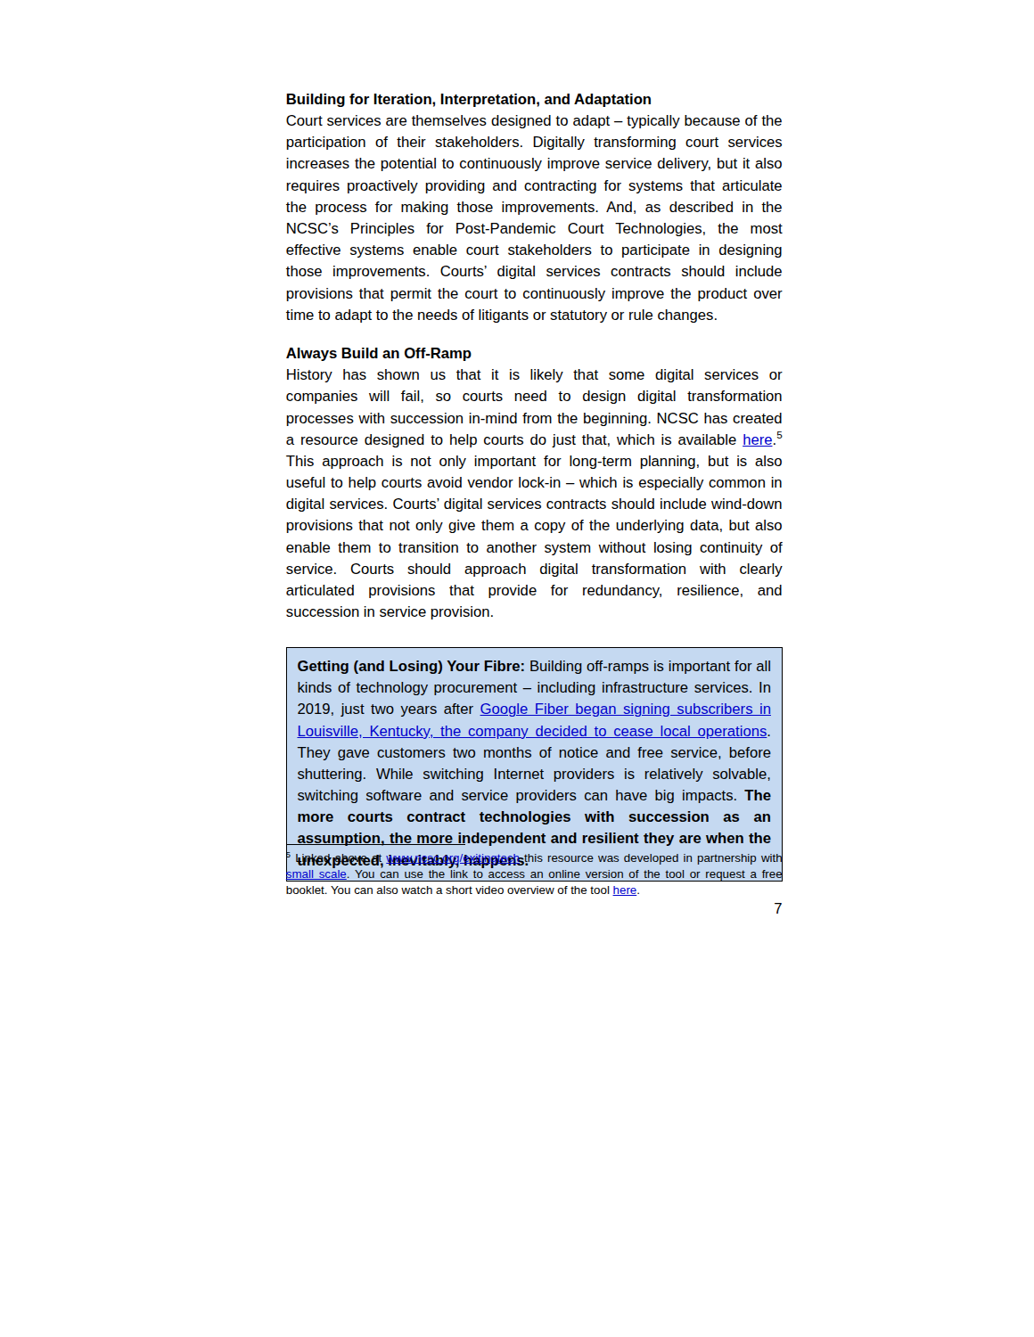Building for Iteration, Interpretation, and Adaptation
Court services are themselves designed to adapt – typically because of the participation of their stakeholders. Digitally transforming court services increases the potential to continuously improve service delivery, but it also requires proactively providing and contracting for systems that articulate the process for making those improvements. And, as described in the NCSC’s Principles for Post-Pandemic Court Technologies, the most effective systems enable court stakeholders to participate in designing those improvements. Courts’ digital services contracts should include provisions that permit the court to continuously improve the product over time to adapt to the needs of litigants or statutory or rule changes.
Always Build an Off-Ramp
History has shown us that it is likely that some digital services or companies will fail, so courts need to design digital transformation processes with succession in-mind from the beginning. NCSC has created a resource designed to help courts do just that, which is available here.5 This approach is not only important for long-term planning, but is also useful to help courts avoid vendor lock-in – which is especially common in digital services. Courts’ digital services contracts should include wind-down provisions that not only give them a copy of the underlying data, but also enable them to transition to another system without losing continuity of service. Courts should approach digital transformation with clearly articulated provisions that provide for redundancy, resilience, and succession in service provision.
Getting (and Losing) Your Fibre: Building off-ramps is important for all kinds of technology procurement – including infrastructure services. In 2019, just two years after Google Fiber began signing subscribers in Louisville, Kentucky, the company decided to cease local operations. They gave customers two months of notice and free service, before shuttering. While switching Internet providers is relatively solvable, switching software and service providers can have big impacts. The more courts contract technologies with succession as an assumption, the more independent and resilient they are when the unexpected, inevitably, happens.
5 Linked above at www.ncsc.org/exitingtech this resource was developed in partnership with small scale. You can use the link to access an online version of the tool or request a free booklet. You can also watch a short video overview of the tool here.
7